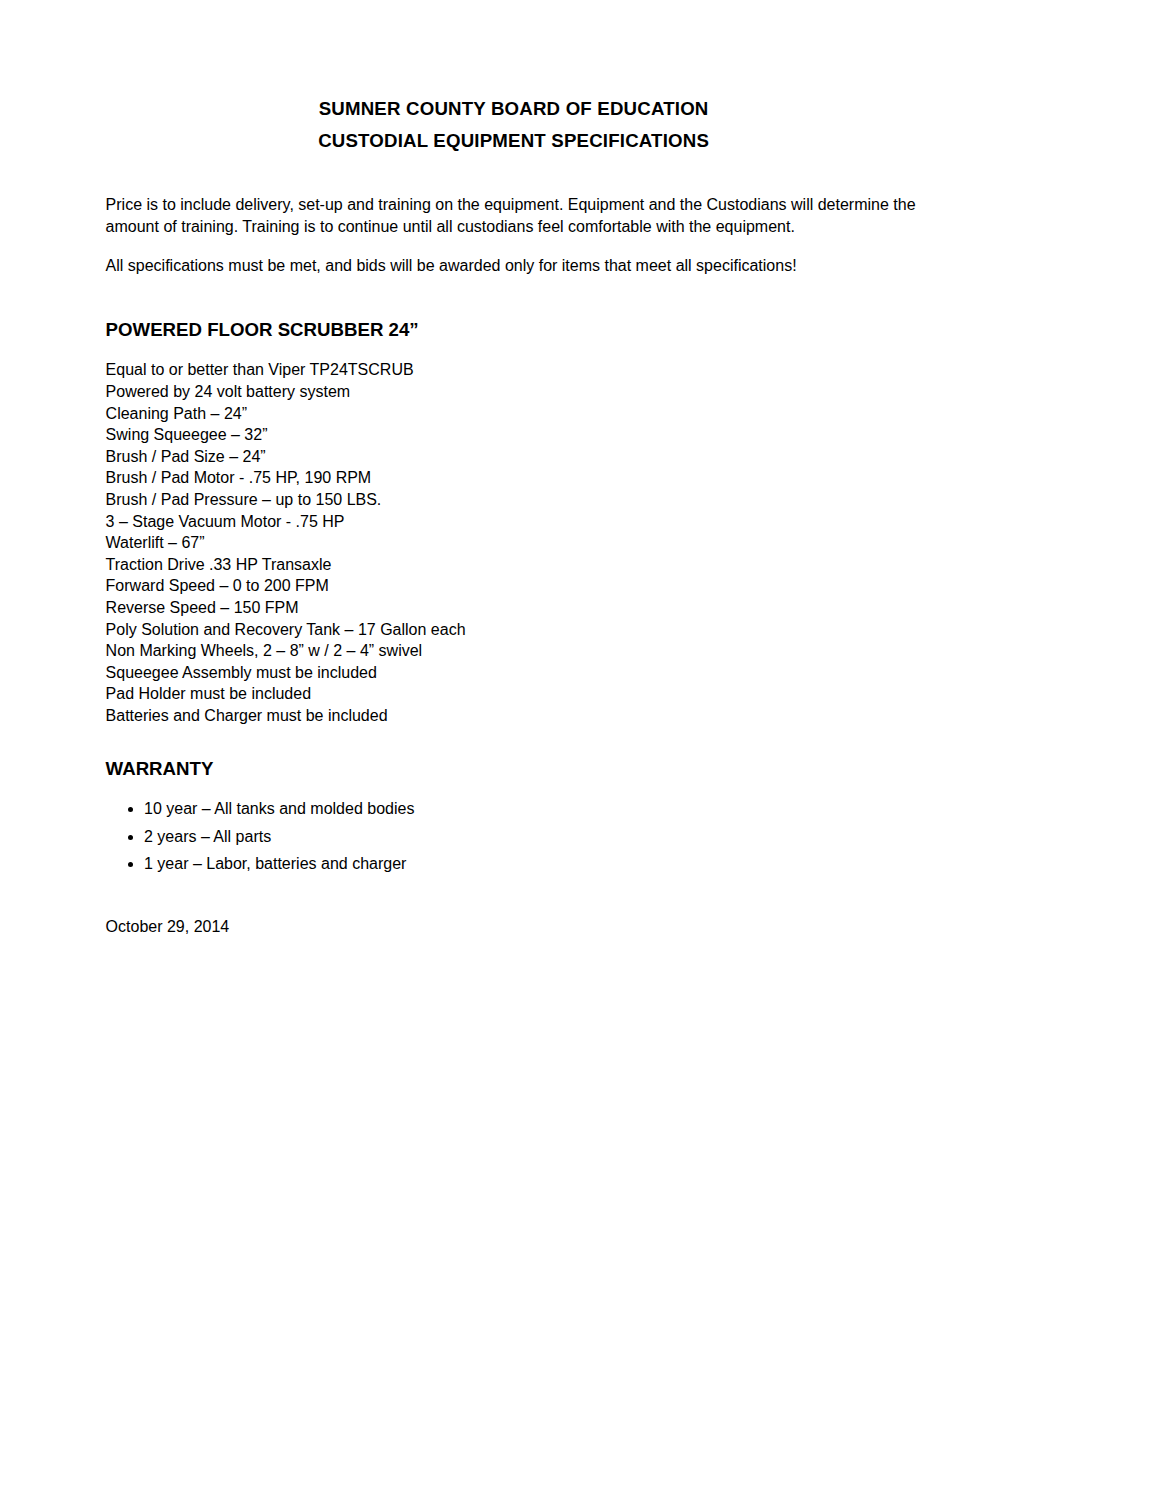SUMNER COUNTY BOARD OF EDUCATION
CUSTODIAL EQUIPMENT SPECIFICATIONS
Price is to include delivery, set-up and training on the equipment. Equipment and the Custodians will determine the amount of training. Training is to continue until all custodians feel comfortable with the equipment.
All specifications must be met, and bids will be awarded only for items that meet all specifications!
POWERED FLOOR SCRUBBER 24”
Equal to or better than Viper TP24TSCRUB
Powered by 24 volt battery system
Cleaning Path – 24”
Swing Squeegee – 32”
Brush / Pad Size – 24”
Brush / Pad Motor - .75 HP, 190 RPM
Brush / Pad Pressure – up to 150 LBS.
3 – Stage Vacuum Motor - .75 HP
Waterlift – 67”
Traction Drive .33 HP Transaxle
Forward Speed – 0 to 200 FPM
Reverse Speed – 150 FPM
Poly Solution and Recovery Tank – 17 Gallon each
Non Marking Wheels, 2 – 8” w / 2 – 4” swivel
Squeegee Assembly must be included
Pad Holder must be included
Batteries and Charger must be included
WARRANTY
10 year – All tanks and molded bodies
2 years – All parts
1 year – Labor, batteries and charger
October 29, 2014